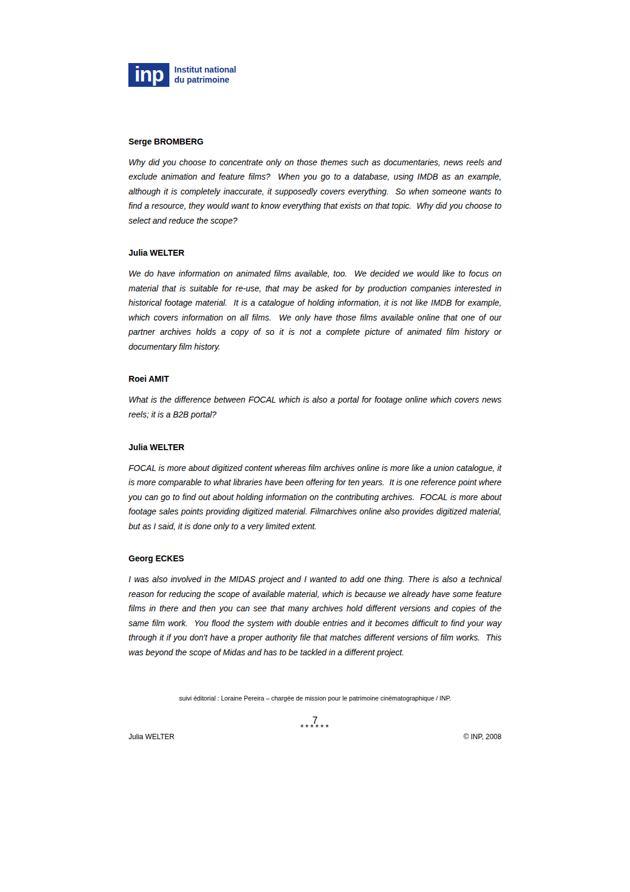inp Institut national
du patrimoine
Serge BROMBERG
Why did you choose to concentrate only on those themes such as documentaries, news reels and exclude animation and feature films? When you go to a database, using IMDB as an example, although it is completely inaccurate, it supposedly covers everything. So when someone wants to find a resource, they would want to know everything that exists on that topic. Why did you choose to select and reduce the scope?
Julia WELTER
We do have information on animated films available, too. We decided we would like to focus on material that is suitable for re-use, that may be asked for by production companies interested in historical footage material. It is a catalogue of holding information, it is not like IMDB for example, which covers information on all films. We only have those films available online that one of our partner archives holds a copy of so it is not a complete picture of animated film history or documentary film history.
Roei AMIT
What is the difference between FOCAL which is also a portal for footage online which covers news reels; it is a B2B portal?
Julia WELTER
FOCAL is more about digitized content whereas film archives online is more like a union catalogue, it is more comparable to what libraries have been offering for ten years. It is one reference point where you can go to find out about holding information on the contributing archives. FOCAL is more about footage sales points providing digitized material. Filmarchives online also provides digitized material, but as I said, it is done only to a very limited extent.
Georg ECKES
I was also involved in the MIDAS project and I wanted to add one thing. There is also a technical reason for reducing the scope of available material, which is because we already have some feature films in there and then you can see that many archives hold different versions and copies of the same film work. You flood the system with double entries and it becomes difficult to find your way through it if you don't have a proper authority file that matches different versions of film works. This was beyond the scope of Midas and has to be tackled in a different project.
******
suivi éditorial : Loraine Pereira – chargée de mission pour le patrimoine cinématographique / INP.
7
Julia WELTER © INP, 2008